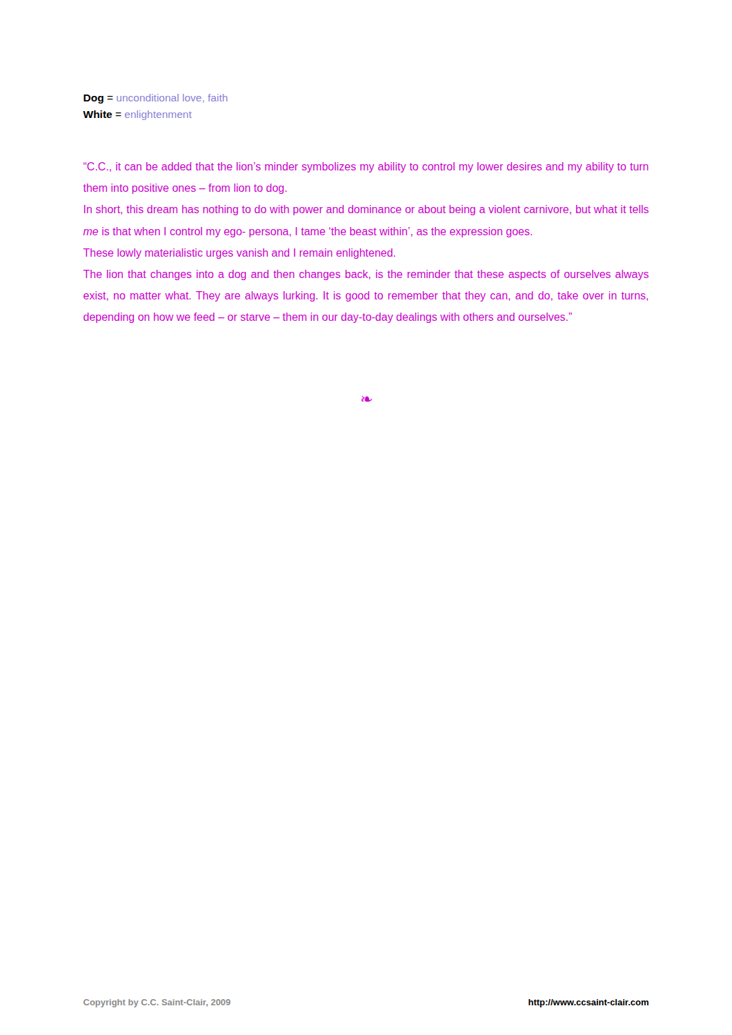Dog = unconditional love, faith
White = enlightenment
“C.C., it can be added that the lion’s minder symbolizes my ability to control my lower desires and my ability to turn them into positive ones – from lion to dog.
In short, this dream has nothing to do with power and dominance or about being a violent carnivore, but what it tells me is that when I control my ego- persona, I tame ‘the beast within’, as the expression goes.
These lowly materialistic urges vanish and I remain enlightened.
The lion that changes into a dog and then changes back, is the reminder that these aspects of ourselves always exist, no matter what. They are always lurking. It is good to remember that they can, and do, take over in turns, depending on how we feed – or starve – them in our day-to-day dealings with others and ourselves.”
❧
Copyright by C.C. Saint-Clair, 2009 http://www.ccsaint-clair.com